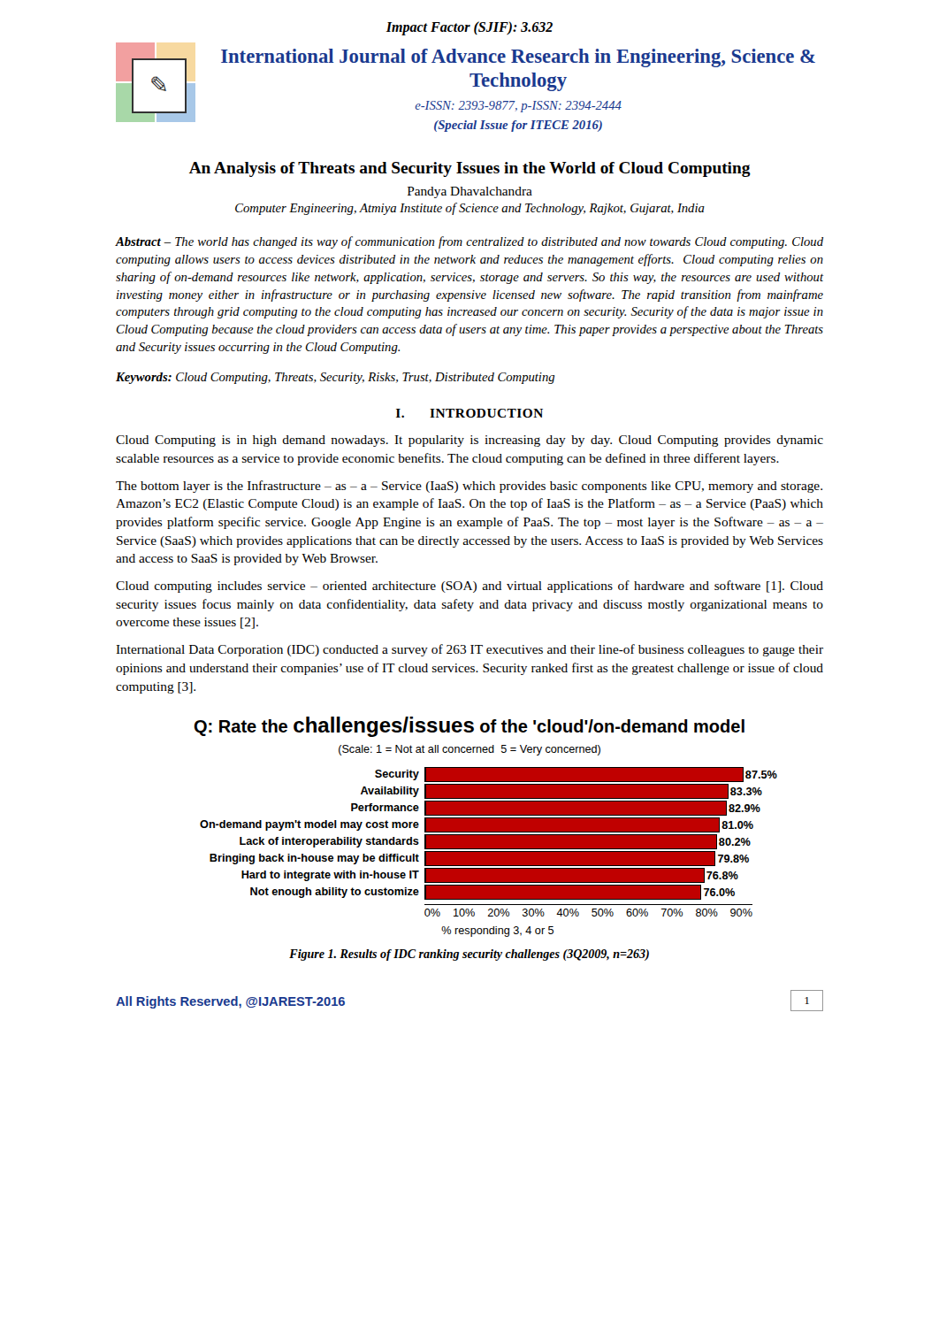Impact Factor (SJIF): 3.632
✎
International Journal of Advance Research in Engineering, Science & Technology
e-ISSN: 2393-9877, p-ISSN: 2394-2444
(Special Issue for ITECE 2016)
An Analysis of Threats and Security Issues in the World of Cloud Computing
Pandya Dhavalchandra
Computer Engineering, Atmiya Institute of Science and Technology, Rajkot, Gujarat, India
Abstract – The world has changed its way of communication from centralized to distributed and now towards Cloud computing. Cloud computing allows users to access devices distributed in the network and reduces the management efforts. Cloud computing relies on sharing of on-demand resources like network, application, services, storage and servers. So this way, the resources are used without investing money either in infrastructure or in purchasing expensive licensed new software. The rapid transition from mainframe computers through grid computing to the cloud computing has increased our concern on security. Security of the data is major issue in Cloud Computing because the cloud providers can access data of users at any time. This paper provides a perspective about the Threats and Security issues occurring in the Cloud Computing.
Keywords: Cloud Computing, Threats, Security, Risks, Trust, Distributed Computing
I. INTRODUCTION
Cloud Computing is in high demand nowadays. It popularity is increasing day by day. Cloud Computing provides dynamic scalable resources as a service to provide economic benefits. The cloud computing can be defined in three different layers.
The bottom layer is the Infrastructure – as – a – Service (IaaS) which provides basic components like CPU, memory and storage. Amazon’s EC2 (Elastic Compute Cloud) is an example of IaaS. On the top of IaaS is the Platform – as – a Service (PaaS) which provides platform specific service. Google App Engine is an example of PaaS. The top – most layer is the Software – as – a – Service (SaaS) which provides applications that can be directly accessed by the users. Access to IaaS is provided by Web Services and access to SaaS is provided by Web Browser.
Cloud computing includes service – oriented architecture (SOA) and virtual applications of hardware and software [1]. Cloud security issues focus mainly on data confidentiality, data safety and data privacy and discuss mostly organizational means to overcome these issues [2].
International Data Corporation (IDC) conducted a survey of 263 IT executives and their line-of business colleagues to gauge their opinions and understand their companies’ use of IT cloud services. Security ranked first as the greatest challenge or issue of cloud computing [3].
Q: Rate the challenges/issues of the 'cloud'/on-demand model
(Scale: 1 = Not at all concerned 5 = Very concerned)
| Security | 87.5% |
| Availability | 83.3% |
| Performance | 82.9% |
| On-demand paym't model may cost more | 81.0% |
| Lack of interoperability standards | 80.2% |
| Bringing back in-house may be difficult | 79.8% |
| Hard to integrate with in-house IT | 76.8% |
| Not enough ability to customize | 76.0% |
0% 10% 20% 30% 40% 50% 60% 70% 80% 90%
% responding 3, 4 or 5
Figure 1. Results of IDC ranking security challenges (3Q2009, n=263)
All Rights Reserved, @IJAREST-2016
1